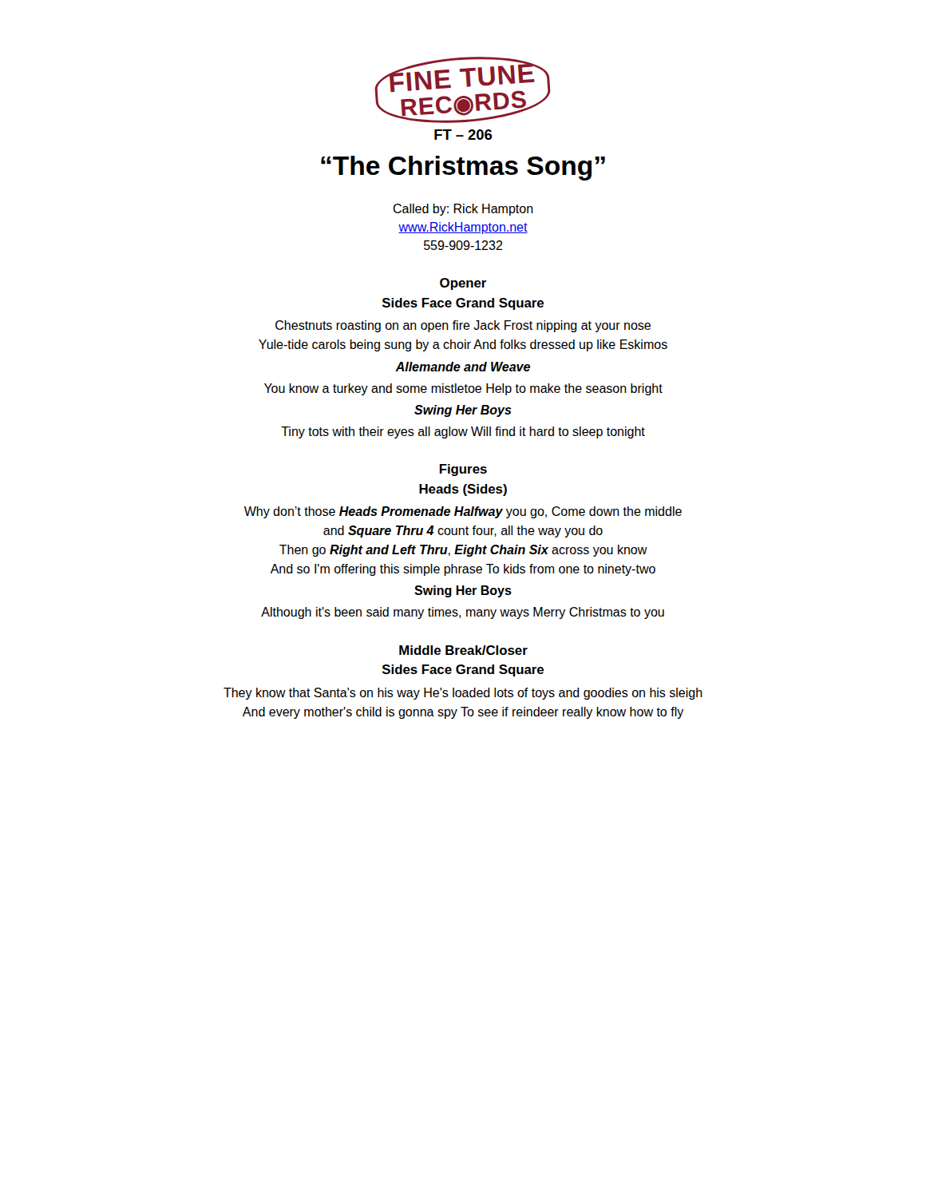FINE TUNE REC◉RDS
FT – 206
“The Christmas Song”
Called by: Rick Hampton
www.RickHampton.net
559-909-1232
Opener
Sides Face Grand Square
Chestnuts roasting on an open fire Jack Frost nipping at your nose
Yule-tide carols being sung by a choir And folks dressed up like Eskimos
Allemande and Weave
You know a turkey and some mistletoe Help to make the season bright
Swing Her Boys
Tiny tots with their eyes all aglow Will find it hard to sleep tonight
Figures
Heads (Sides)
Why don’t those Heads Promenade Halfway you go, Come down the middle
and Square Thru 4 count four, all the way you do
Then go Right and Left Thru, Eight Chain Six across you know
And so I'm offering this simple phrase To kids from one to ninety-two
Swing Her Boys
Although it's been said many times, many ways Merry Christmas to you
Middle Break/Closer
Sides Face Grand Square
They know that Santa's on his way He's loaded lots of toys and goodies on his sleigh
And every mother's child is gonna spy To see if reindeer really know how to fly